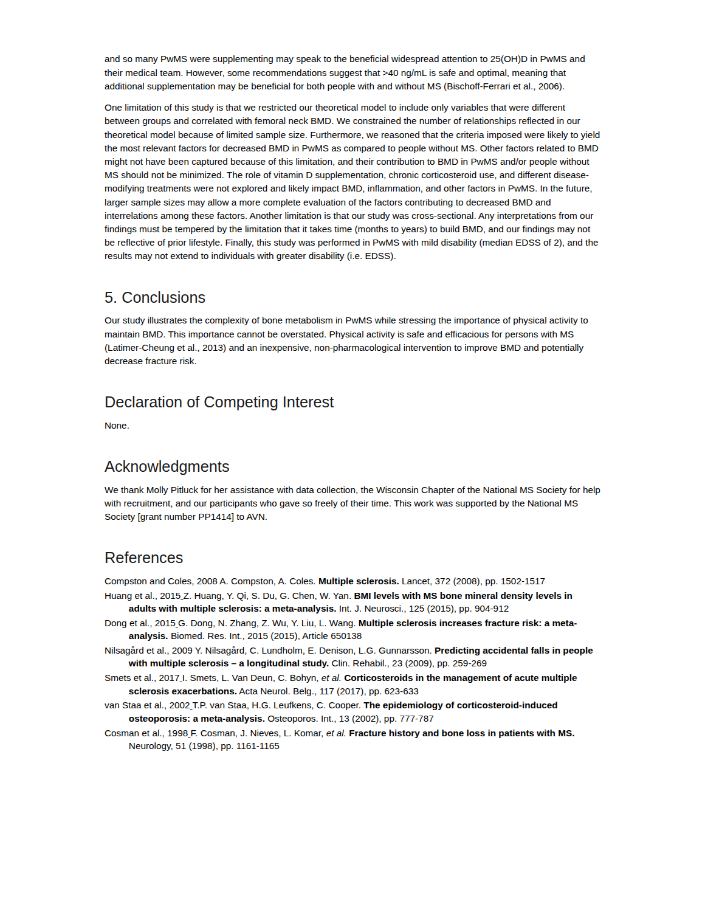and so many PwMS were supplementing may speak to the beneficial widespread attention to 25(OH)D in PwMS and their medical team. However, some recommendations suggest that >40 ng/mL is safe and optimal, meaning that additional supplementation may be beneficial for both people with and without MS (Bischoff-Ferrari et al., 2006).
One limitation of this study is that we restricted our theoretical model to include only variables that were different between groups and correlated with femoral neck BMD. We constrained the number of relationships reflected in our theoretical model because of limited sample size. Furthermore, we reasoned that the criteria imposed were likely to yield the most relevant factors for decreased BMD in PwMS as compared to people without MS. Other factors related to BMD might not have been captured because of this limitation, and their contribution to BMD in PwMS and/or people without MS should not be minimized. The role of vitamin D supplementation, chronic corticosteroid use, and different disease-modifying treatments were not explored and likely impact BMD, inflammation, and other factors in PwMS. In the future, larger sample sizes may allow a more complete evaluation of the factors contributing to decreased BMD and interrelations among these factors. Another limitation is that our study was cross-sectional. Any interpretations from our findings must be tempered by the limitation that it takes time (months to years) to build BMD, and our findings may not be reflective of prior lifestyle. Finally, this study was performed in PwMS with mild disability (median EDSS of 2), and the results may not extend to individuals with greater disability (i.e. EDSS).
5. Conclusions
Our study illustrates the complexity of bone metabolism in PwMS while stressing the importance of physical activity to maintain BMD. This importance cannot be overstated. Physical activity is safe and efficacious for persons with MS (Latimer-Cheung et al., 2013) and an inexpensive, non-pharmacological intervention to improve BMD and potentially decrease fracture risk.
Declaration of Competing Interest
None.
Acknowledgments
We thank Molly Pitluck for her assistance with data collection, the Wisconsin Chapter of the National MS Society for help with recruitment, and our participants who gave so freely of their time. This work was supported by the National MS Society [grant number PP1414] to AVN.
References
Compston and Coles, 2008 A. Compston, A. Coles. Multiple sclerosis. Lancet, 372 (2008), pp. 1502-1517
Huang et al., 2015 Z. Huang, Y. Qi, S. Du, G. Chen, W. Yan. BMI levels with MS bone mineral density levels in adults with multiple sclerosis: a meta-analysis. Int. J. Neurosci., 125 (2015), pp. 904-912
Dong et al., 2015 G. Dong, N. Zhang, Z. Wu, Y. Liu, L. Wang. Multiple sclerosis increases fracture risk: a meta-analysis. Biomed. Res. Int., 2015 (2015), Article 650138
Nilsagård et al., 2009 Y. Nilsagård, C. Lundholm, E. Denison, L.G. Gunnarsson. Predicting accidental falls in people with multiple sclerosis – a longitudinal study. Clin. Rehabil., 23 (2009), pp. 259-269
Smets et al., 2017 I. Smets, L. Van Deun, C. Bohyn, et al. Corticosteroids in the management of acute multiple sclerosis exacerbations. Acta Neurol. Belg., 117 (2017), pp. 623-633
van Staa et al., 2002 T.P. van Staa, H.G. Leufkens, C. Cooper. The epidemiology of corticosteroid-induced osteoporosis: a meta-analysis. Osteoporos. Int., 13 (2002), pp. 777-787
Cosman et al., 1998 F. Cosman, J. Nieves, L. Komar, et al. Fracture history and bone loss in patients with MS. Neurology, 51 (1998), pp. 1161-1165